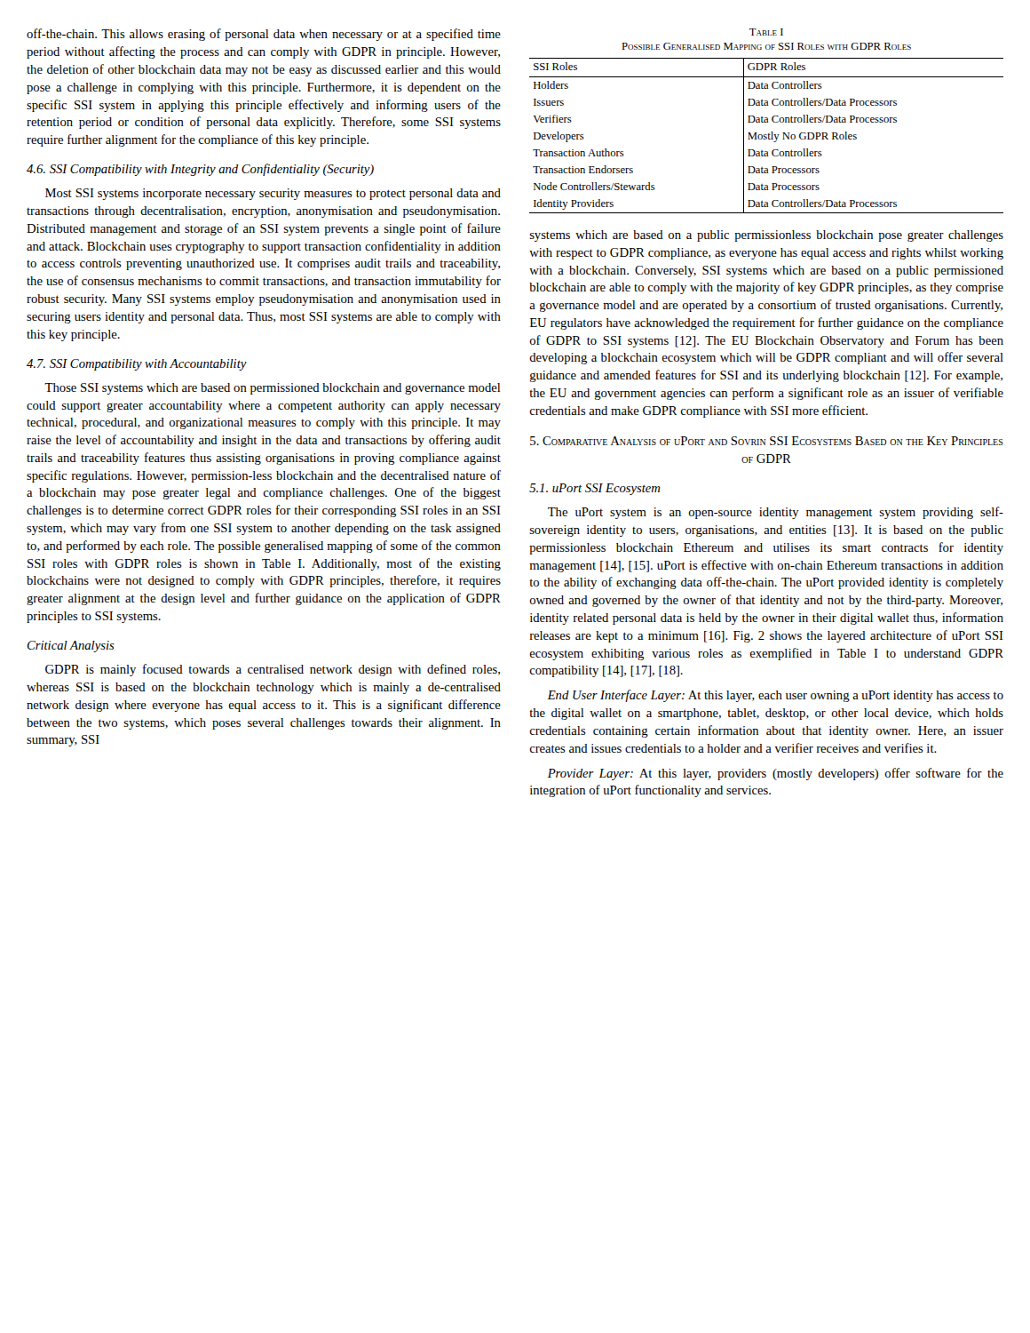off-the-chain. This allows erasing of personal data when necessary or at a specified time period without affecting the process and can comply with GDPR in principle. However, the deletion of other blockchain data may not be easy as discussed earlier and this would pose a challenge in complying with this principle. Furthermore, it is dependent on the specific SSI system in applying this principle effectively and informing users of the retention period or condition of personal data explicitly. Therefore, some SSI systems require further alignment for the compliance of this key principle.
4.6. SSI Compatibility with Integrity and Confidentiality (Security)
Most SSI systems incorporate necessary security measures to protect personal data and transactions through decentralisation, encryption, anonymisation and pseudonymisation. Distributed management and storage of an SSI system prevents a single point of failure and attack. Blockchain uses cryptography to support transaction confidentiality in addition to access controls preventing unauthorized use. It comprises audit trails and traceability, the use of consensus mechanisms to commit transactions, and transaction immutability for robust security. Many SSI systems employ pseudonymisation and anonymisation used in securing users identity and personal data. Thus, most SSI systems are able to comply with this key principle.
4.7. SSI Compatibility with Accountability
Those SSI systems which are based on permissioned blockchain and governance model could support greater accountability where a competent authority can apply necessary technical, procedural, and organizational measures to comply with this principle. It may raise the level of accountability and insight in the data and transactions by offering audit trails and traceability features thus assisting organisations in proving compliance against specific regulations. However, permission-less blockchain and the decentralised nature of a blockchain may pose greater legal and compliance challenges. One of the biggest challenges is to determine correct GDPR roles for their corresponding SSI roles in an SSI system, which may vary from one SSI system to another depending on the task assigned to, and performed by each role. The possible generalised mapping of some of the common SSI roles with GDPR roles is shown in Table I. Additionally, most of the existing blockchains were not designed to comply with GDPR principles, therefore, it requires greater alignment at the design level and further guidance on the application of GDPR principles to SSI systems.
Critical Analysis
GDPR is mainly focused towards a centralised network design with defined roles, whereas SSI is based on the blockchain technology which is mainly a de-centralised network design where everyone has equal access to it. This is a significant difference between the two systems, which poses several challenges towards their alignment. In summary, SSI
Table I
Possible Generalised Mapping of SSI Roles with GDPR Roles
| SSI Roles | GDPR Roles |
| --- | --- |
| Holders | Data Controllers |
| Issuers | Data Controllers/Data Processors |
| Verifiers | Data Controllers/Data Processors |
| Developers | Mostly No GDPR Roles |
| Transaction Authors | Data Controllers |
| Transaction Endorsers | Data Processors |
| Node Controllers/Stewards | Data Processors |
| Identity Providers | Data Controllers/Data Processors |
systems which are based on a public permissionless blockchain pose greater challenges with respect to GDPR compliance, as everyone has equal access and rights whilst working with a blockchain. Conversely, SSI systems which are based on a public permissioned blockchain are able to comply with the majority of key GDPR principles, as they comprise a governance model and are operated by a consortium of trusted organisations. Currently, EU regulators have acknowledged the requirement for further guidance on the compliance of GDPR to SSI systems [12]. The EU Blockchain Observatory and Forum has been developing a blockchain ecosystem which will be GDPR compliant and will offer several guidance and amended features for SSI and its underlying blockchain [12]. For example, the EU and government agencies can perform a significant role as an issuer of verifiable credentials and make GDPR compliance with SSI more efficient.
5. Comparative Analysis of uPort and Sovrin SSI Ecosystems Based on the Key Principles of GDPR
5.1. uPort SSI Ecosystem
The uPort system is an open-source identity management system providing self-sovereign identity to users, organisations, and entities [13]. It is based on the public permissionless blockchain Ethereum and utilises its smart contracts for identity management [14], [15]. uPort is effective with on-chain Ethereum transactions in addition to the ability of exchanging data off-the-chain. The uPort provided identity is completely owned and governed by the owner of that identity and not by the third-party. Moreover, identity related personal data is held by the owner in their digital wallet thus, information releases are kept to a minimum [16]. Fig. 2 shows the layered architecture of uPort SSI ecosystem exhibiting various roles as exemplified in Table I to understand GDPR compatibility [14], [17], [18].
End User Interface Layer: At this layer, each user owning a uPort identity has access to the digital wallet on a smartphone, tablet, desktop, or other local device, which holds credentials containing certain information about that identity owner. Here, an issuer creates and issues credentials to a holder and a verifier receives and verifies it.
Provider Layer: At this layer, providers (mostly developers) offer software for the integration of uPort functionality and services.